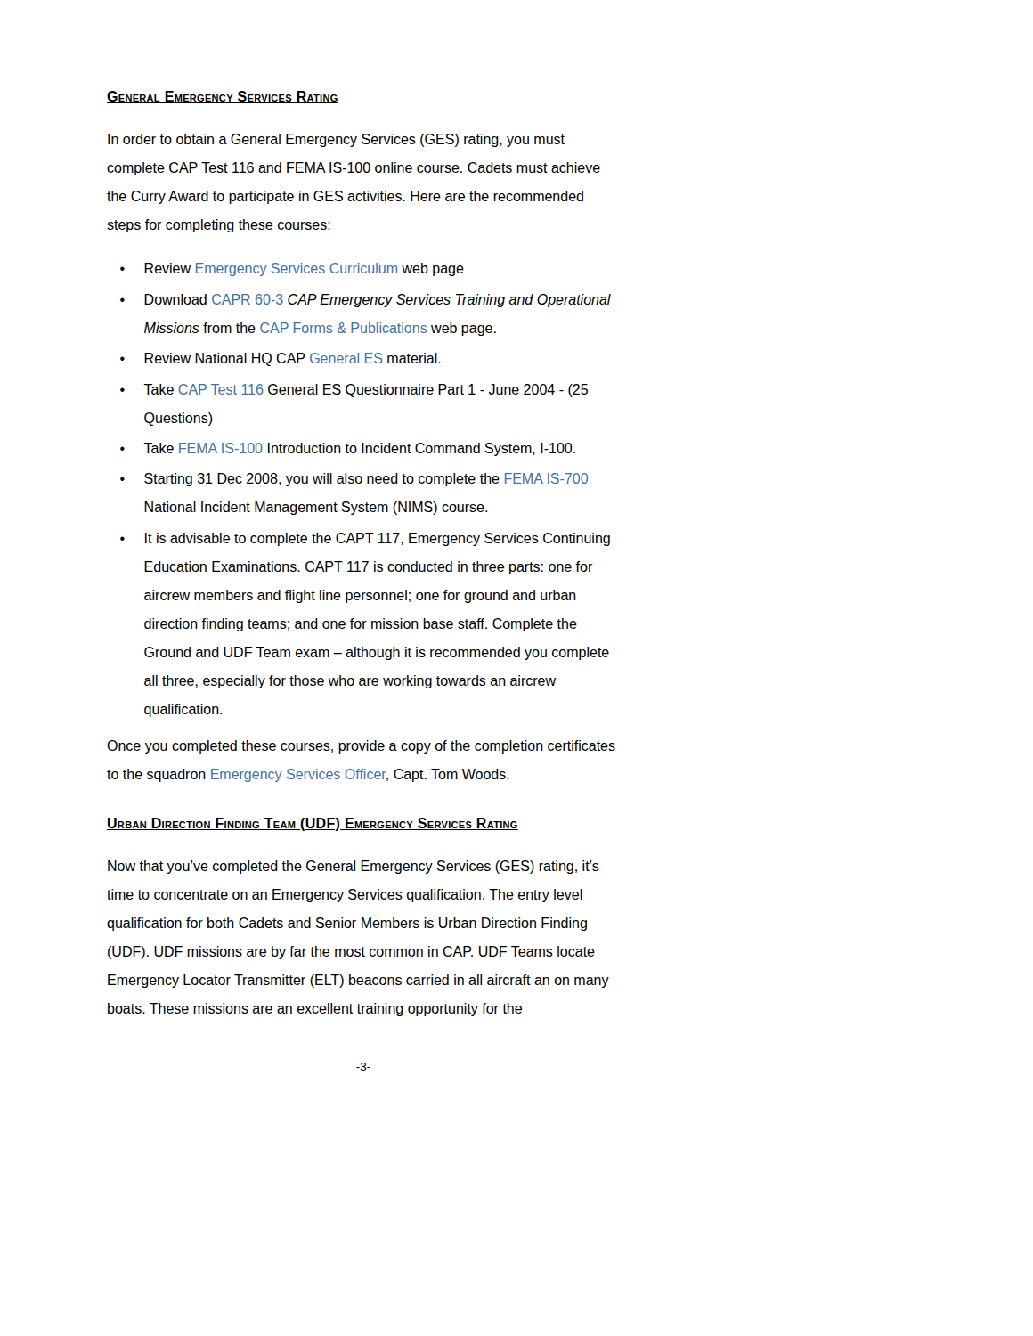General Emergency Services Rating
In order to obtain a General Emergency Services (GES) rating, you must complete CAP Test 116 and FEMA IS-100 online course. Cadets must achieve the Curry Award to participate in GES activities. Here are the recommended steps for completing these courses:
Review Emergency Services Curriculum web page
Download CAPR 60-3 CAP Emergency Services Training and Operational Missions from the CAP Forms & Publications web page.
Review National HQ CAP General ES material.
Take CAP Test 116 General ES Questionnaire Part 1 - June 2004 - (25 Questions)
Take FEMA IS-100 Introduction to Incident Command System, I-100.
Starting 31 Dec 2008, you will also need to complete the FEMA IS-700 National Incident Management System (NIMS) course.
It is advisable to complete the CAPT 117, Emergency Services Continuing Education Examinations. CAPT 117 is conducted in three parts: one for aircrew members and flight line personnel; one for ground and urban direction finding teams; and one for mission base staff. Complete the Ground and UDF Team exam – although it is recommended you complete all three, especially for those who are working towards an aircrew qualification.
Once you completed these courses, provide a copy of the completion certificates to the squadron Emergency Services Officer, Capt. Tom Woods.
Urban Direction Finding Team (UDF) Emergency Services Rating
Now that you’ve completed the General Emergency Services (GES) rating, it’s time to concentrate on an Emergency Services qualification. The entry level qualification for both Cadets and Senior Members is Urban Direction Finding (UDF). UDF missions are by far the most common in CAP. UDF Teams locate Emergency Locator Transmitter (ELT) beacons carried in all aircraft an on many boats. These missions are an excellent training opportunity for the
-3-